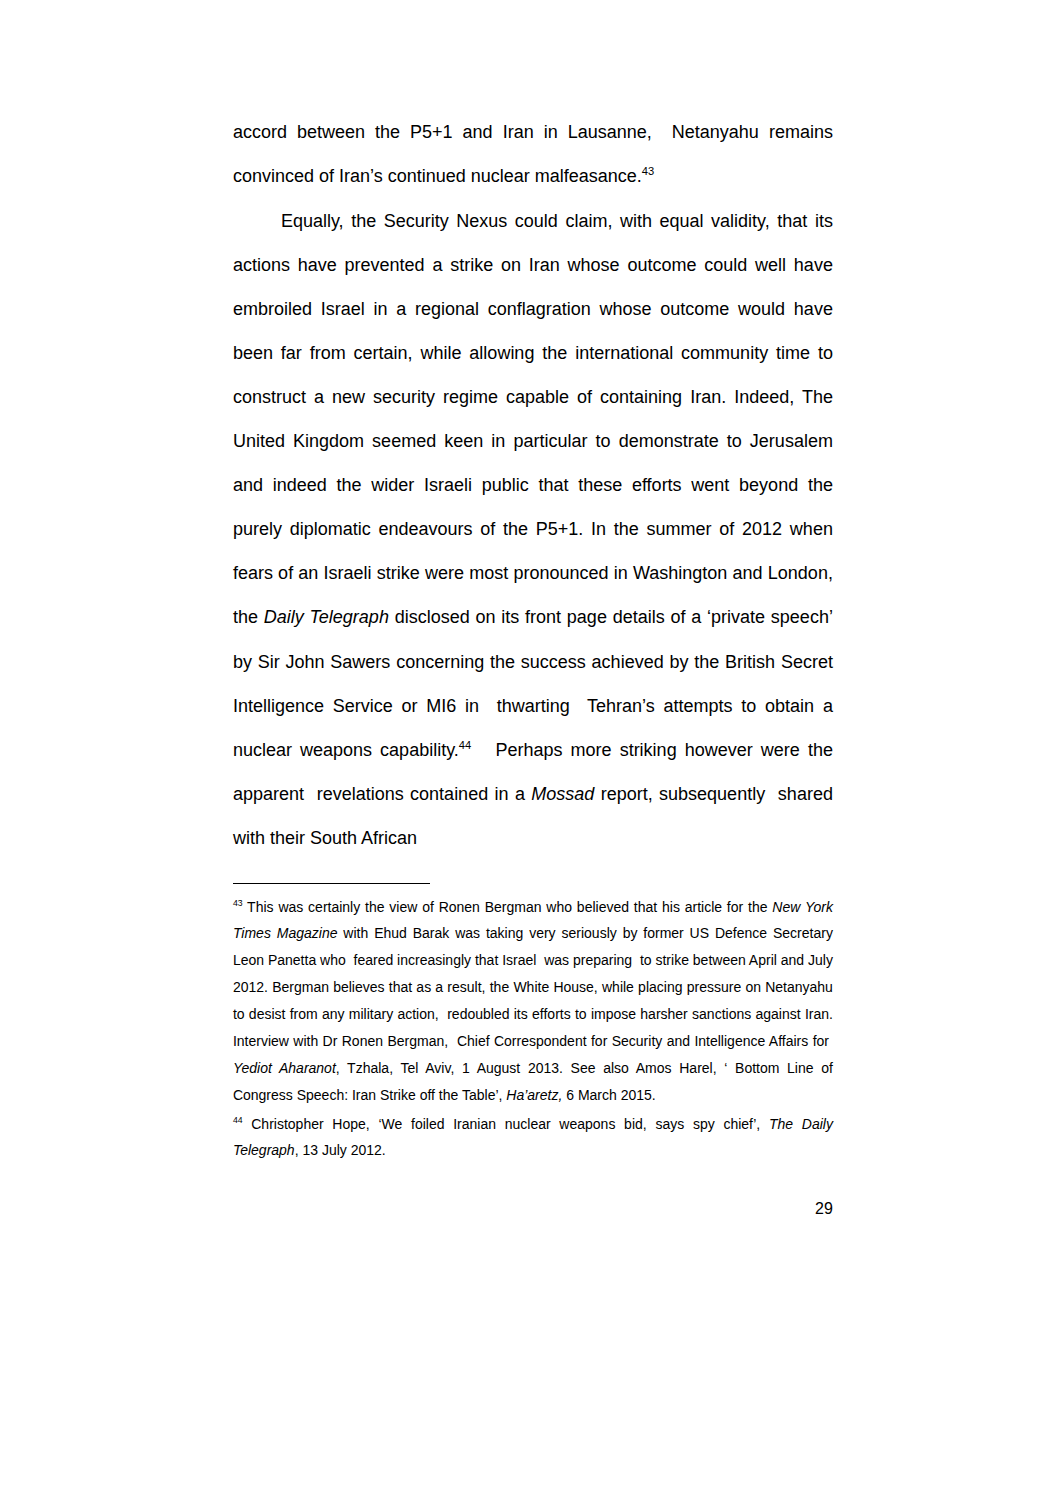accord between the P5+1 and Iran in Lausanne, Netanyahu remains convinced of Iran’s continued nuclear malfeasance.43
Equally, the Security Nexus could claim, with equal validity, that its actions have prevented a strike on Iran whose outcome could well have embroiled Israel in a regional conflagration whose outcome would have been far from certain, while allowing the international community time to construct a new security regime capable of containing Iran. Indeed, The United Kingdom seemed keen in particular to demonstrate to Jerusalem and indeed the wider Israeli public that these efforts went beyond the purely diplomatic endeavours of the P5+1. In the summer of 2012 when fears of an Israeli strike were most pronounced in Washington and London, the Daily Telegraph disclosed on its front page details of a ‘private speech’ by Sir John Sawers concerning the success achieved by the British Secret Intelligence Service or MI6 in thwarting Tehran’s attempts to obtain a nuclear weapons capability.44 Perhaps more striking however were the apparent revelations contained in a Mossad report, subsequently shared with their South African
43 This was certainly the view of Ronen Bergman who believed that his article for the New York Times Magazine with Ehud Barak was taking very seriously by former US Defence Secretary Leon Panetta who feared increasingly that Israel was preparing to strike between April and July 2012. Bergman believes that as a result, the White House, while placing pressure on Netanyahu to desist from any military action, redoubled its efforts to impose harsher sanctions against Iran. Interview with Dr Ronen Bergman, Chief Correspondent for Security and Intelligence Affairs for Yediot Aharanot, Tzhala, Tel Aviv, 1 August 2013. See also Amos Harel, ‘ Bottom Line of Congress Speech: Iran Strike off the Table’, Ha’aretz, 6 March 2015.
44 Christopher Hope, ‘We foiled Iranian nuclear weapons bid, says spy chief’, The Daily Telegraph, 13 July 2012.
29